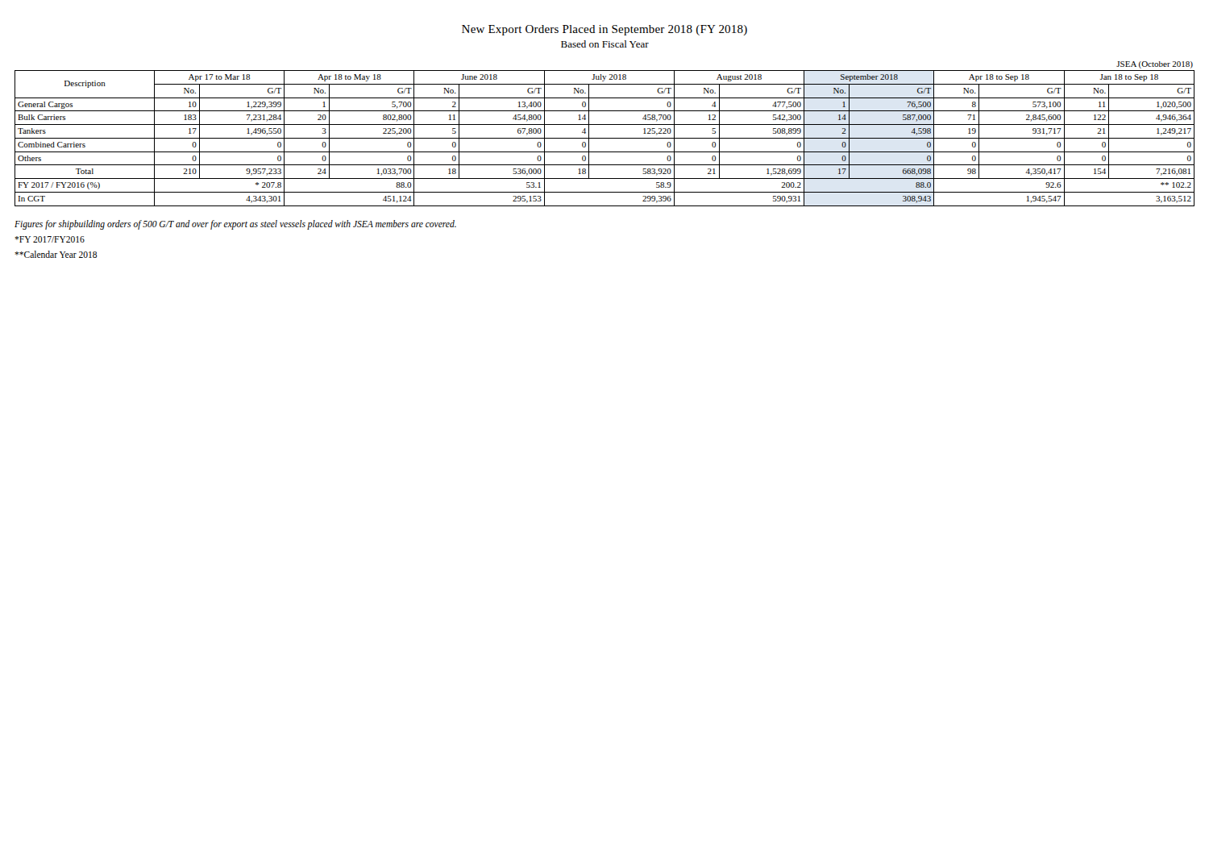New Export Orders Placed in September 2018 (FY 2018)
Based on Fiscal Year
JSEA (October 2018)
| Description | Apr 17 to Mar 18 | Apr 18 to May 18 | June 2018 | July 2018 | August 2018 | September 2018 | Apr 18 to Sep 18 | Jan 18 to Sep 18 |
| --- | --- | --- | --- | --- | --- | --- | --- | --- |
| No. | G/T | No. | G/T | No. | G/T | No. | G/T | No. | G/T | No. | G/T | No. | G/T | No. | G/T |
| General Cargos | 10 | 1,229,399 | 1 | 5,700 | 2 | 13,400 | 0 | 0 | 4 | 477,500 | 1 | 76,500 | 8 | 573,100 | 11 | 1,020,500 |
| Bulk Carriers | 183 | 7,231,284 | 20 | 802,800 | 11 | 454,800 | 14 | 458,700 | 12 | 542,300 | 14 | 587,000 | 71 | 2,845,600 | 122 | 4,946,364 |
| Tankers | 17 | 1,496,550 | 3 | 225,200 | 5 | 67,800 | 4 | 125,220 | 5 | 508,899 | 2 | 4,598 | 19 | 931,717 | 21 | 1,249,217 |
| Combined Carriers | 0 | 0 | 0 | 0 | 0 | 0 | 0 | 0 | 0 | 0 | 0 | 0 | 0 | 0 | 0 | 0 |
| Others | 0 | 0 | 0 | 0 | 0 | 0 | 0 | 0 | 0 | 0 | 0 | 0 | 0 | 0 | 0 | 0 |
| Total | 210 | 9,957,233 | 24 | 1,033,700 | 18 | 536,000 | 18 | 583,920 | 21 | 1,528,699 | 17 | 668,098 | 98 | 4,350,417 | 154 | 7,216,081 |
| FY 2017 / FY2016 (%) | | * 207.8 | | 88.0 | | 53.1 | | 58.9 | | 200.2 | | 88.0 | | 92.6 | | ** 102.2 |
| In CGT | | 4,343,301 | | 451,124 | | 295,153 | | 299,396 | | 590,931 | | 308,943 | | 1,945,547 | | 3,163,512 |
Figures for shipbuilding orders of 500 G/T and over for export as steel vessels placed with JSEA members are covered.
*FY 2017/FY2016
**Calendar Year 2018